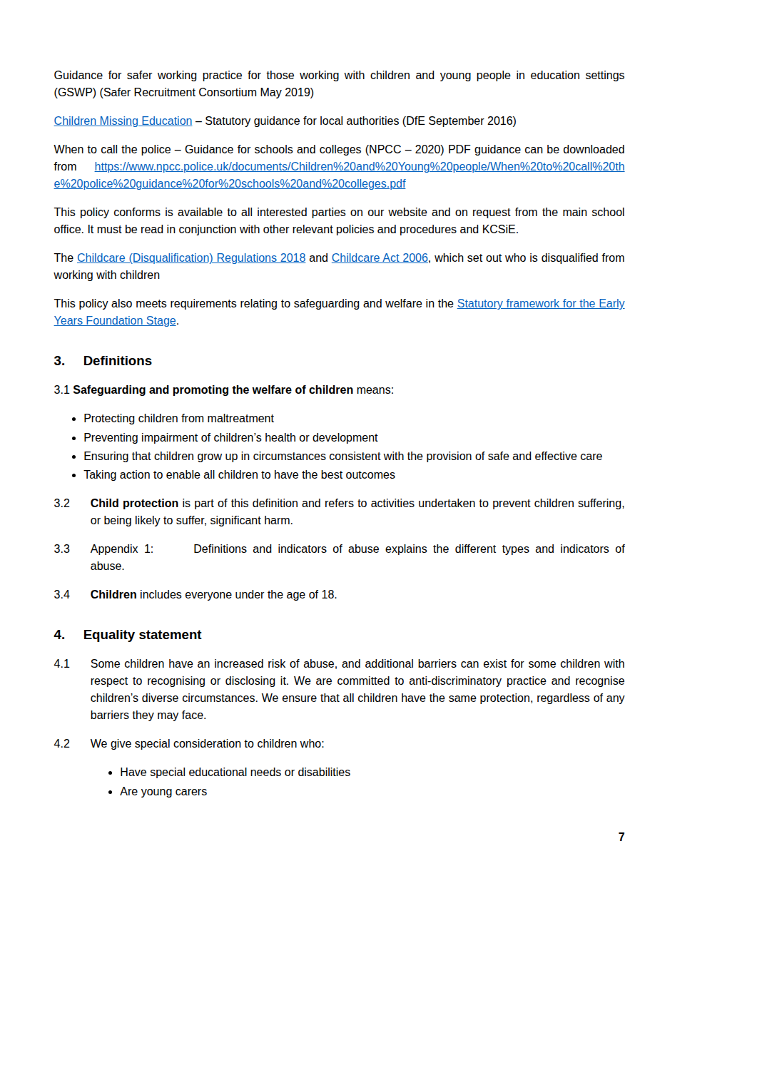Guidance for safer working practice for those working with children and young people in education settings (GSWP) (Safer Recruitment Consortium May 2019)
Children Missing Education – Statutory guidance for local authorities (DfE September 2016)
When to call the police – Guidance for schools and colleges (NPCC – 2020) PDF guidance can be downloaded from https://www.npcc.police.uk/documents/Children%20and%20Young%20people/When%20to%20call%20the%20police%20guidance%20for%20schools%20and%20colleges.pdf
This policy conforms is available to all interested parties on our website and on request from the main school office. It must be read in conjunction with other relevant policies and procedures and KCSiE.
The Childcare (Disqualification) Regulations 2018 and Childcare Act 2006, which set out who is disqualified from working with children
This policy also meets requirements relating to safeguarding and welfare in the Statutory framework for the Early Years Foundation Stage.
3. Definitions
3.1 Safeguarding and promoting the welfare of children means:
Protecting children from maltreatment
Preventing impairment of children’s health or development
Ensuring that children grow up in circumstances consistent with the provision of safe and effective care
Taking action to enable all children to have the best outcomes
3.2
Child protection is part of this definition and refers to activities undertaken to prevent children suffering, or being likely to suffer, significant harm.
3.3
Appendix 1: Definitions and indicators of abuse explains the different types and indicators of abuse.
3.4
Children includes everyone under the age of 18.
4. Equality statement
4.1
Some children have an increased risk of abuse, and additional barriers can exist for some children with respect to recognising or disclosing it. We are committed to anti-discriminatory practice and recognise children’s diverse circumstances. We ensure that all children have the same protection, regardless of any barriers they may face.
4.2
We give special consideration to children who:
Have special educational needs or disabilities
Are young carers
7